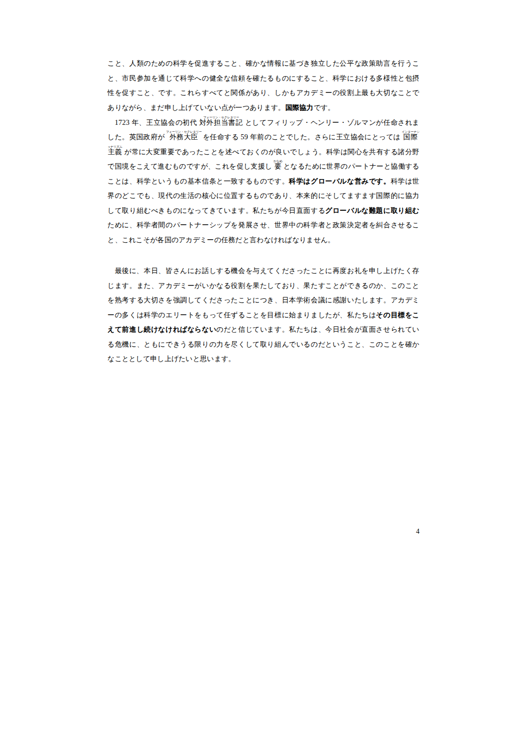こと、人類のための科学を促進すること、確かな情報に基づき独立した公平な政策助言を行うこと、市民参加を通じて科学への健全な信頼を確たるものにすること、科学における多様性と包摂性を促すこと、です。これらすべてと関係があり、しかもアカデミーの役割上最も大切なことでありながら、まだ申し上げていない点が一つあります。国際協力です。
1723 年、王立協会の初代 対外担当書記 としてフィリップ・ヘンリー・ゾルマンが任命されました。英国政府が 外務大臣 を任命する 59 年前のことでした。さらに王立協会にとっては 国際主義 が常に大変重要であったことを述べておくのが良いでしょう。科学は関心を共有する諸分野で国境をこえて進むものですが、これを促し支援し 要 となるために世界のパートナーと協働することは、科学というもの基本信条と一致するものです。科学はグローバルな営みです。科学は世界のどこでも、現代の生活の核心に位置するものであり、本来的にそしてますます国際的に協力して取り組むべきものになってきています。私たちが今日直面するグローバルな難題に取り組むために、科学者間のパートナーシップを発展させ、世界中の科学者と政策決定者を糾合させること、これこそが各国のアカデミーの任務だと言わなければなりません。
最後に、本日、皆さんにお話しする機会を与えてくださったことに再度お礼を申し上げたく存じます。また、アカデミーがいかなる役割を果たしており、果たすことができるのか、このことを熟考する大切さを強調してくださったことにつき、日本学術会議に感謝いたします。アカデミーの多くは科学のエリートをもって任ずることを目標に始まりましたが、私たちはその目標をこえて前進し続けなければならないのだと信じています。私たちは、今日社会が直面させられている危機に、ともにできうる限りの力を尽くして取り組んでいるのだということ、このことを確かなこととして申し上げたいと思います。
4